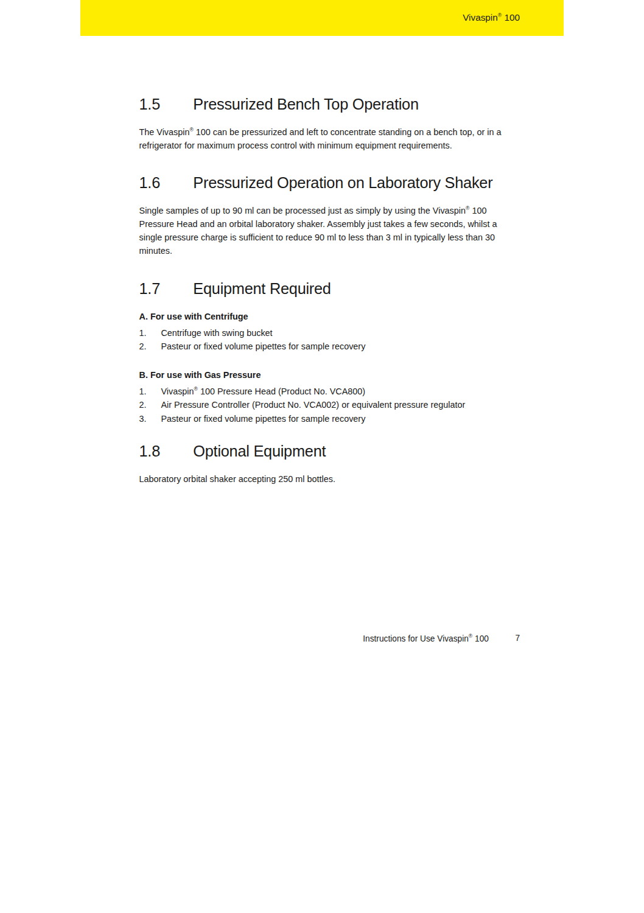Vivaspin® 100
1.5 Pressurized Bench Top Operation
The Vivaspin® 100 can be pressurized and left to concentrate standing on a bench top, or in a refrigerator for maximum process control with minimum equipment requirements.
1.6 Pressurized Operation on Laboratory Shaker
Single samples of up to 90 ml can be processed just as simply by using the Vivaspin® 100 Pressure Head and an orbital laboratory shaker. Assembly just takes a few seconds, whilst a single pressure charge is sufficient to reduce 90 ml to less than 3 ml in typically less than 30 minutes.
1.7 Equipment Required
A. For use with Centrifuge
1. Centrifuge with swing bucket
2. Pasteur or fixed volume pipettes for sample recovery
B. For use with Gas Pressure
1. Vivaspin® 100 Pressure Head (Product No. VCA800)
2. Air Pressure Controller (Product No. VCA002) or equivalent pressure regulator
3. Pasteur or fixed volume pipettes for sample recovery
1.8 Optional Equipment
Laboratory orbital shaker accepting 250 ml bottles.
Instructions for Use Vivaspin® 100 7